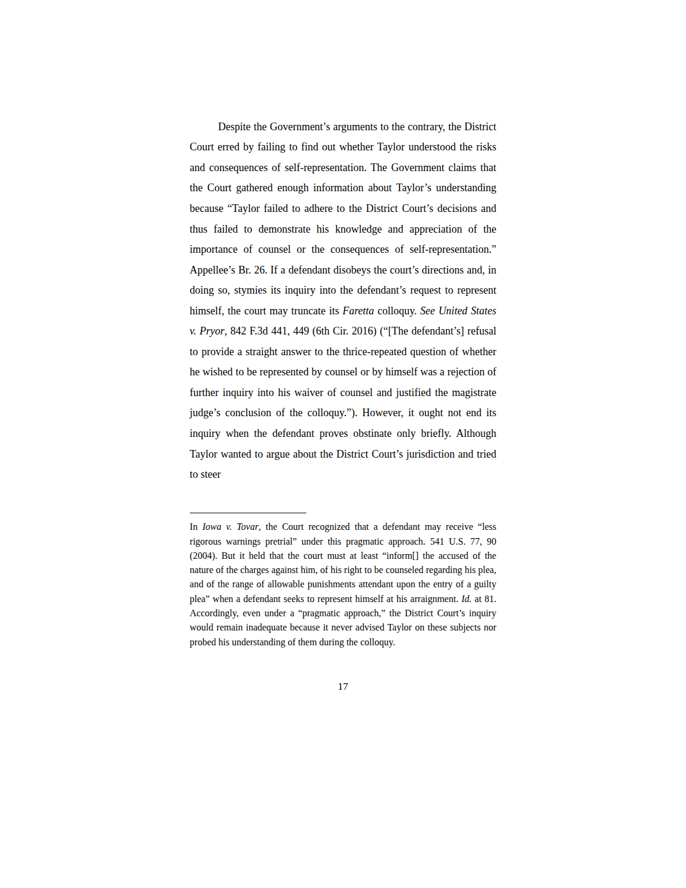Despite the Government’s arguments to the contrary, the District Court erred by failing to find out whether Taylor understood the risks and consequences of self-representation. The Government claims that the Court gathered enough information about Taylor’s understanding because “Taylor failed to adhere to the District Court’s decisions and thus failed to demonstrate his knowledge and appreciation of the importance of counsel or the consequences of self-representation.” Appellee’s Br. 26. If a defendant disobeys the court’s directions and, in doing so, stymies its inquiry into the defendant’s request to represent himself, the court may truncate its Faretta colloquy. See United States v. Pryor, 842 F.3d 441, 449 (6th Cir. 2016) (“[The defendant’s] refusal to provide a straight answer to the thrice-repeated question of whether he wished to be represented by counsel or by himself was a rejection of further inquiry into his waiver of counsel and justified the magistrate judge’s conclusion of the colloquy.”). However, it ought not end its inquiry when the defendant proves obstinate only briefly. Although Taylor wanted to argue about the District Court’s jurisdiction and tried to steer
In Iowa v. Tovar, the Court recognized that a defendant may receive “less rigorous warnings pretrial” under this pragmatic approach. 541 U.S. 77, 90 (2004). But it held that the court must at least “inform[] the accused of the nature of the charges against him, of his right to be counseled regarding his plea, and of the range of allowable punishments attendant upon the entry of a guilty plea” when a defendant seeks to represent himself at his arraignment. Id. at 81. Accordingly, even under a “pragmatic approach,” the District Court’s inquiry would remain inadequate because it never advised Taylor on these subjects nor probed his understanding of them during the colloquy.
17